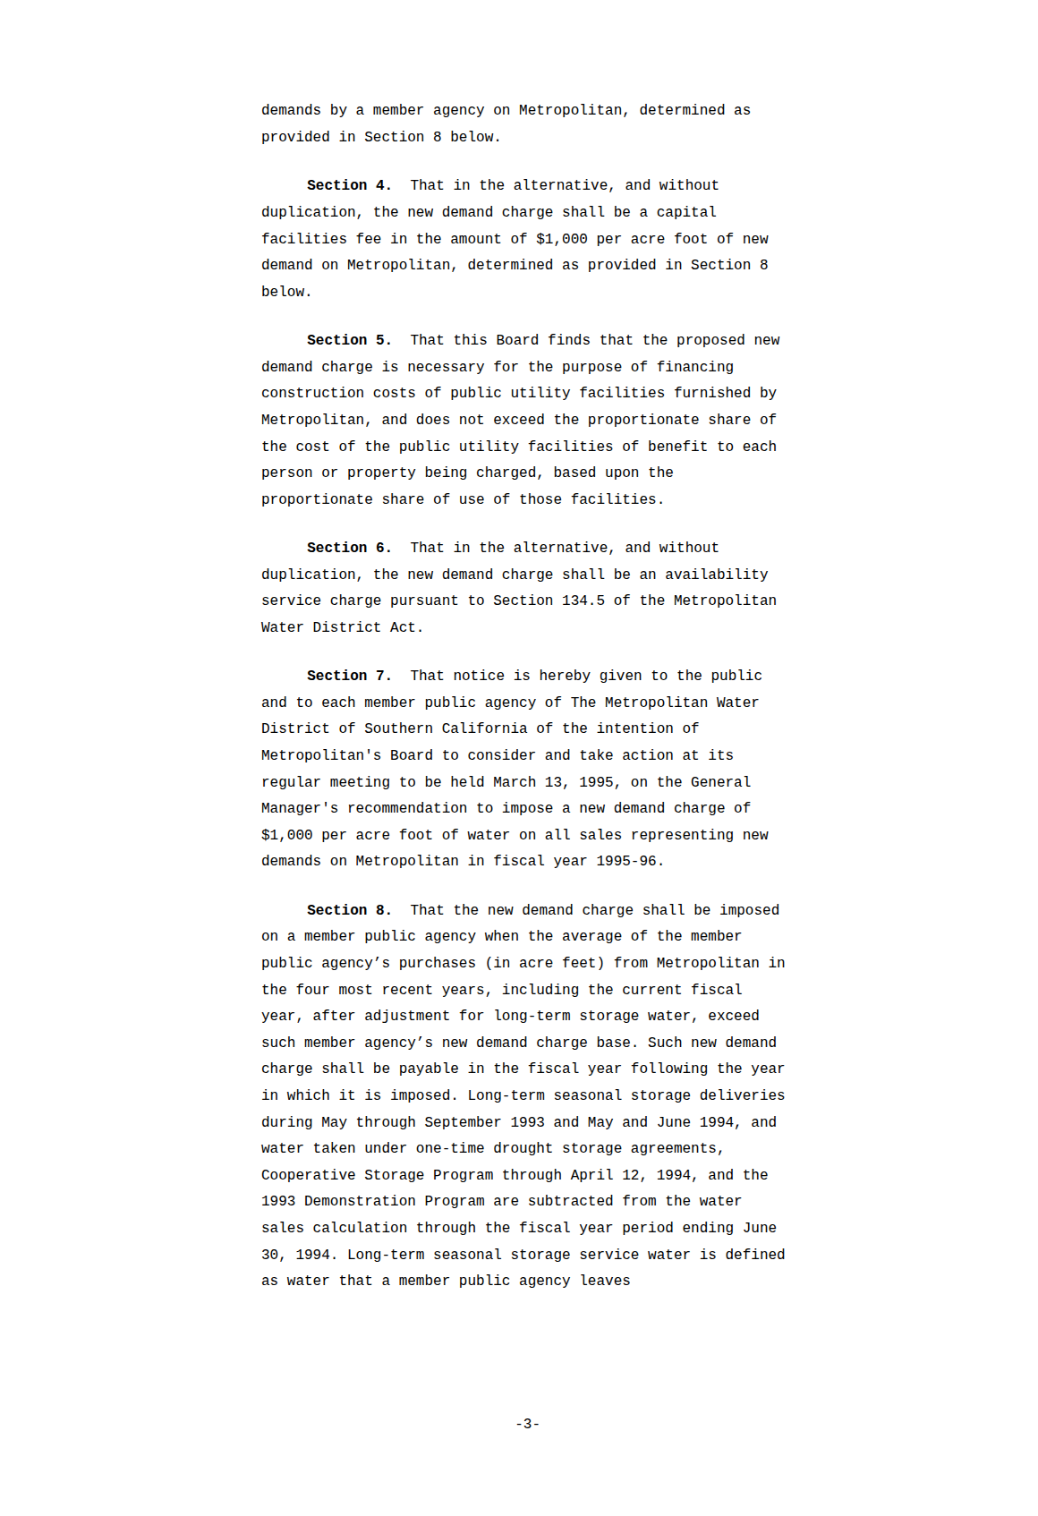demands by a member agency on Metropolitan, determined as provided in Section 8 below.
Section 4. That in the alternative, and without duplication, the new demand charge shall be a capital facilities fee in the amount of $1,000 per acre foot of new demand on Metropolitan, determined as provided in Section 8 below.
Section 5. That this Board finds that the proposed new demand charge is necessary for the purpose of financing construction costs of public utility facilities furnished by Metropolitan, and does not exceed the proportionate share of the cost of the public utility facilities of benefit to each person or property being charged, based upon the proportionate share of use of those facilities.
Section 6. That in the alternative, and without duplication, the new demand charge shall be an availability service charge pursuant to Section 134.5 of the Metropolitan Water District Act.
Section 7. That notice is hereby given to the public and to each member public agency of The Metropolitan Water District of Southern California of the intention of Metropolitan's Board to consider and take action at its regular meeting to be held March 13, 1995, on the General Manager's recommendation to impose a new demand charge of $1,000 per acre foot of water on all sales representing new demands on Metropolitan in fiscal year 1995-96.
Section 8. That the new demand charge shall be imposed on a member public agency when the average of the member public agency’s purchases (in acre feet) from Metropolitan in the four most recent years, including the current fiscal year, after adjustment for long-term storage water, exceed such member agency’s new demand charge base. Such new demand charge shall be payable in the fiscal year following the year in which it is imposed. Long-term seasonal storage deliveries during May through September 1993 and May and June 1994, and water taken under one-time drought storage agreements, Cooperative Storage Program through April 12, 1994, and the 1993 Demonstration Program are subtracted from the water sales calculation through the fiscal year period ending June 30, 1994. Long-term seasonal storage service water is defined as water that a member public agency leaves
-3-